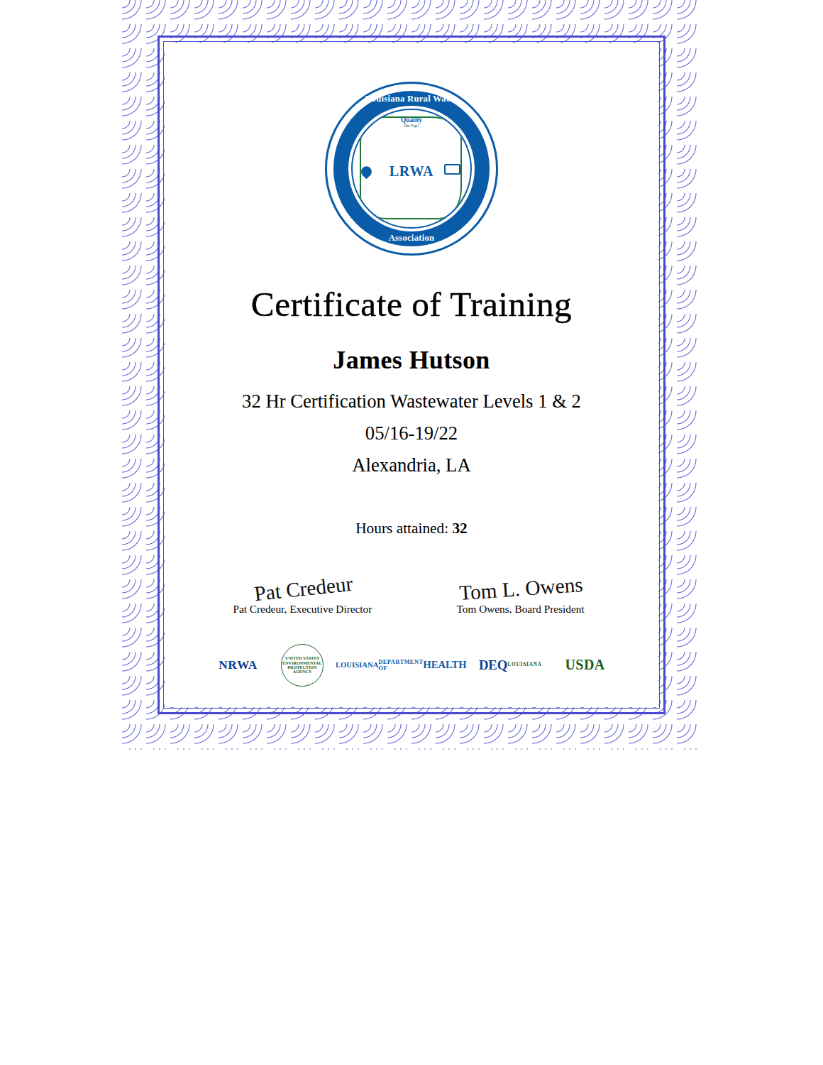Louisiana Rural Water
Association
QualityOn Tap!
LRWA
Certificate of Training
James Hutson
32 Hr Certification Wastewater Levels 1 & 2
05/16-19/22
Alexandria, LA
Hours attained: 32
Pat Credeur
Pat Credeur, Executive Director
Tom L. Owens
Tom Owens, Board President
NRWA
UNITED STATES
ENVIRONMENTAL
PROTECTION
AGENCY
LOUISIANADEPARTMENT OF HEALTH
DEQ LOUISIANA
USDA